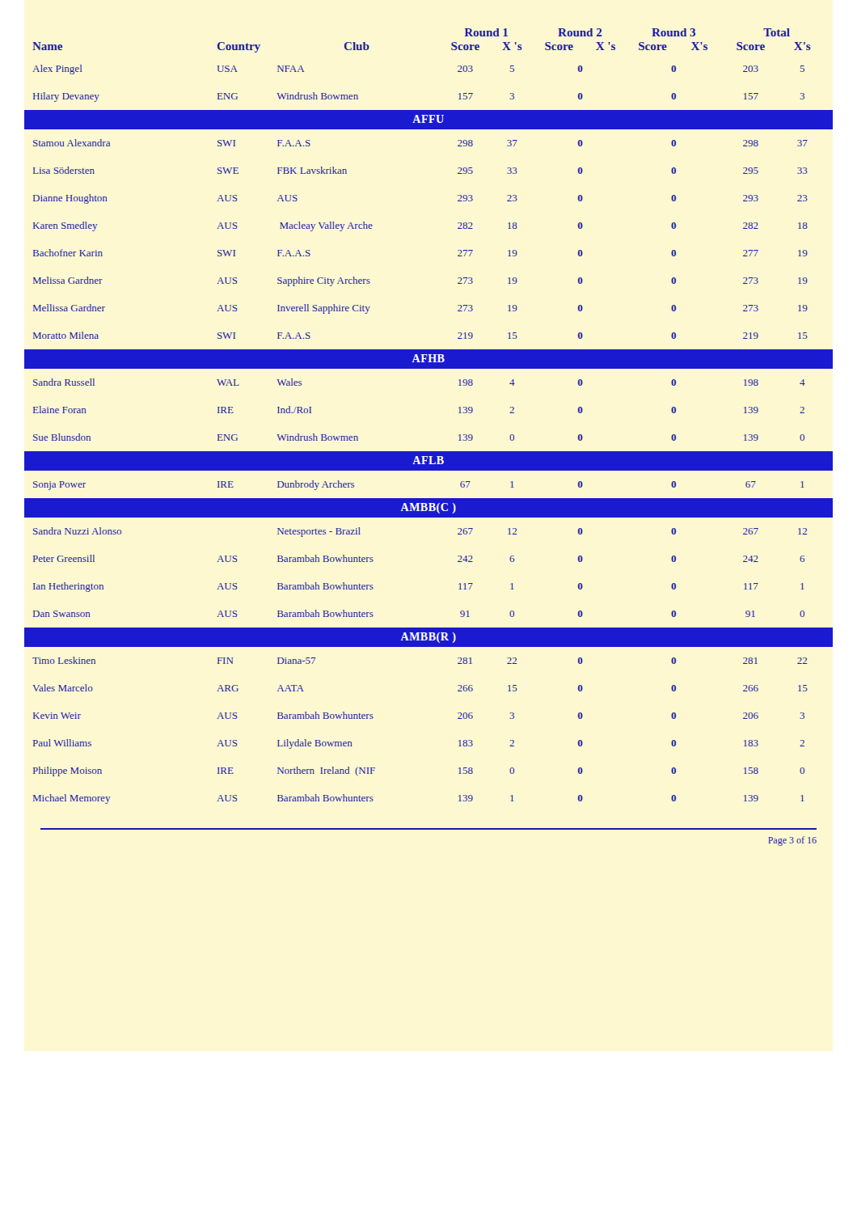| | | | Round 1 | Round 2 | Round 3 | Total |
| --- | --- | --- | --- | --- | --- | --- |
| Name | Country | Club | Score | X 's | Score | X 's | Score | X's | Score | X's |
| Alex Pingel | USA | NFAA | 203 | 5 | 0 | 0 | 203 | 5 |
| Hilary Devaney | ENG | Windrush Bowmen | 157 | 3 | 0 | 0 | 157 | 3 |
| AFFU |
| Stamou Alexandra | SWI | F.A.A.S | 298 | 37 | 0 | 0 | 298 | 37 |
| Lisa Södersten | SWE | FBK Lavskrikan | 295 | 33 | 0 | 0 | 295 | 33 |
| Dianne Houghton | AUS | AUS | 293 | 23 | 0 | 0 | 293 | 23 |
| Karen Smedley | AUS | Macleay Valley Arche | 282 | 18 | 0 | 0 | 282 | 18 |
| Bachofner Karin | SWI | F.A.A.S | 277 | 19 | 0 | 0 | 277 | 19 |
| Melissa Gardner | AUS | Sapphire City Archers | 273 | 19 | 0 | 0 | 273 | 19 |
| Mellissa Gardner | AUS | Inverell Sapphire City | 273 | 19 | 0 | 0 | 273 | 19 |
| Moratto Milena | SWI | F.A.A.S | 219 | 15 | 0 | 0 | 219 | 15 |
| AFHB |
| Sandra Russell | WAL | Wales | 198 | 4 | 0 | 0 | 198 | 4 |
| Elaine Foran | IRE | Ind./RoI | 139 | 2 | 0 | 0 | 139 | 2 |
| Sue Blunsdon | ENG | Windrush Bowmen | 139 | 0 | 0 | 0 | 139 | 0 |
| AFLB |
| Sonja Power | IRE | Dunbrody Archers | 67 | 1 | 0 | 0 | 67 | 1 |
| AMBB(C ) |
| Sandra Nuzzi Alonso | | Netesportes - Brazil | 267 | 12 | 0 | 0 | 267 | 12 |
| Peter Greensill | AUS | Barambah Bowhunters | 242 | 6 | 0 | 0 | 242 | 6 |
| Ian Hetherington | AUS | Barambah Bowhunters | 117 | 1 | 0 | 0 | 117 | 1 |
| Dan Swanson | AUS | Barambah Bowhunters | 91 | 0 | 0 | 0 | 91 | 0 |
| AMBB(R ) |
| Timo Leskinen | FIN | Diana-57 | 281 | 22 | 0 | 0 | 281 | 22 |
| Vales Marcelo | ARG | AATA | 266 | 15 | 0 | 0 | 266 | 15 |
| Kevin Weir | AUS | Barambah Bowhunters | 206 | 3 | 0 | 0 | 206 | 3 |
| Paul Williams | AUS | Lilydale Bowmen | 183 | 2 | 0 | 0 | 183 | 2 |
| Philippe Moison | IRE | Northern Ireland (NIF | 158 | 0 | 0 | 0 | 158 | 0 |
| Michael Memorey | AUS | Barambah Bowhunters | 139 | 1 | 0 | 0 | 139 | 1 |
Page 3 of 16